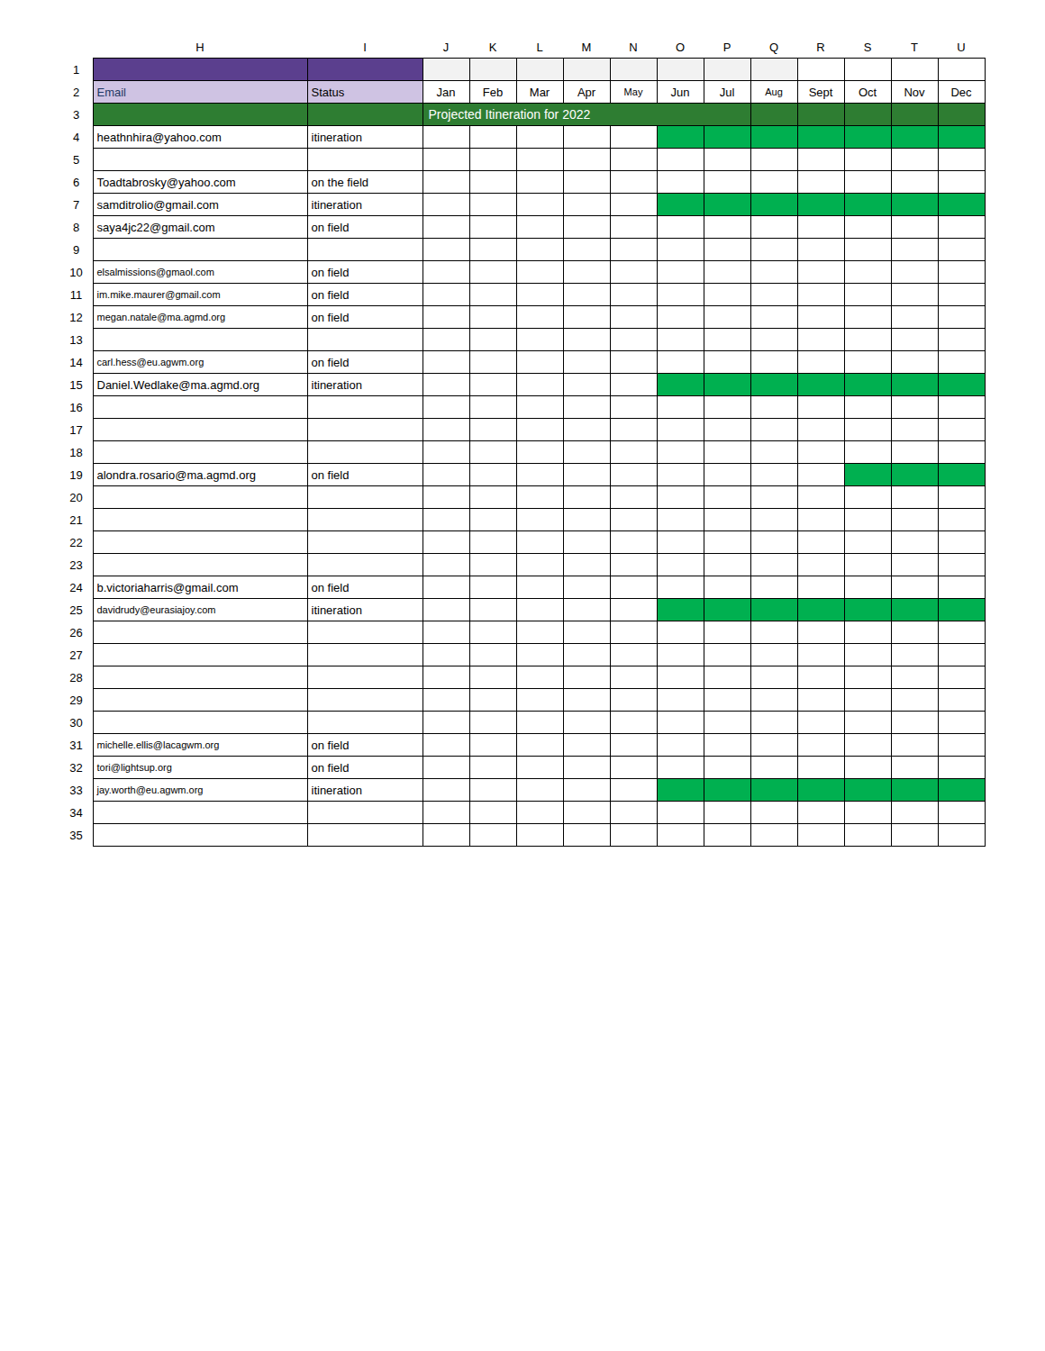| | H | I | J | K | L | M | N | O | P | Q | R | S | T | U |
| 1 | | | | | | | | | | | | | | |
| 2 | Email | Status | Jan | Feb | Mar | Apr | May | Jun | Jul | Aug | Sept | Oct | Nov | Dec |
| 3 | | | Projected Itineration for 2022 | | | | | |
| 4 | heathnhira@yahoo.com | itineration | | | | | | | | | | | | |
| 5 | | | | | | | | | | | | | | |
| 6 | Toadtabrosky@yahoo.com | on the field | | | | | | | | | | | | |
| 7 | samditrolio@gmail.com | itineration | | | | | | | | | | | | |
| 8 | saya4jc22@gmail.com | on field | | | | | | | | | | | | |
| 9 | | | | | | | | | | | | | | |
| 10 | elsalmissions@gmaol.com | on field | | | | | | | | | | | | |
| 11 | im.mike.maurer@gmail.com | on field | | | | | | | | | | | | |
| 12 | megan.natale@ma.agmd.org | on field | | | | | | | | | | | | |
| 13 | | | | | | | | | | | | | | |
| 14 | carl.hess@eu.agwm.org | on field | | | | | | | | | | | | |
| 15 | Daniel.Wedlake@ma.agmd.org | itineration | | | | | | | | | | | | |
| 16 | | | | | | | | | | | | | | |
| 17 | | | | | | | | | | | | | | |
| 18 | | | | | | | | | | | | | | |
| 19 | alondra.rosario@ma.agmd.org | on field | | | | | | | | | | | | |
| 20 | | | | | | | | | | | | | | |
| 21 | | | | | | | | | | | | | | |
| 22 | | | | | | | | | | | | | | |
| 23 | | | | | | | | | | | | | | |
| 24 | b.victoriaharris@gmail.com | on field | | | | | | | | | | | | |
| 25 | davidrudy@eurasiajoy.com | itineration | | | | | | | | | | | | |
| 26 | | | | | | | | | | | | | | |
| 27 | | | | | | | | | | | | | | |
| 28 | | | | | | | | | | | | | | |
| 29 | | | | | | | | | | | | | | |
| 30 | | | | | | | | | | | | | | |
| 31 | michelle.ellis@lacagwm.org | on field | | | | | | | | | | | | |
| 32 | tori@lightsup.org | on field | | | | | | | | | | | | |
| 33 | jay.worth@eu.agwm.org | itineration | | | | | | | | | | | | |
| 34 | | | | | | | | | | | | | | |
| 35 | | | | | | | | | | | | | | |